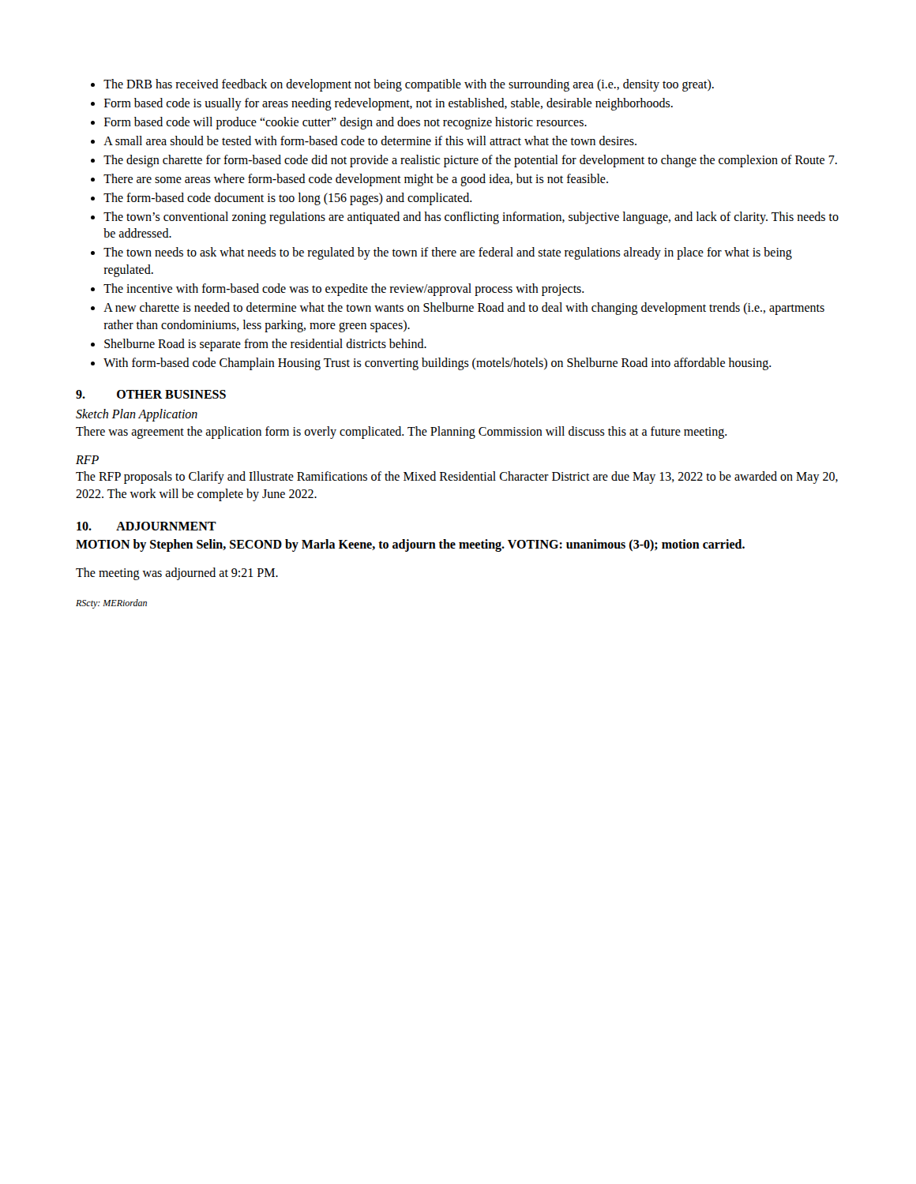The DRB has received feedback on development not being compatible with the surrounding area (i.e., density too great).
Form based code is usually for areas needing redevelopment, not in established, stable, desirable neighborhoods.
Form based code will produce “cookie cutter” design and does not recognize historic resources.
A small area should be tested with form-based code to determine if this will attract what the town desires.
The design charette for form-based code did not provide a realistic picture of the potential for development to change the complexion of Route 7.
There are some areas where form-based code development might be a good idea, but is not feasible.
The form-based code document is too long (156 pages) and complicated.
The town’s conventional zoning regulations are antiquated and has conflicting information, subjective language, and lack of clarity. This needs to be addressed.
The town needs to ask what needs to be regulated by the town if there are federal and state regulations already in place for what is being regulated.
The incentive with form-based code was to expedite the review/approval process with projects.
A new charette is needed to determine what the town wants on Shelburne Road and to deal with changing development trends (i.e., apartments rather than condominiums, less parking, more green spaces).
Shelburne Road is separate from the residential districts behind.
With form-based code Champlain Housing Trust is converting buildings (motels/hotels) on Shelburne Road into affordable housing.
9. OTHER BUSINESS
Sketch Plan Application
There was agreement the application form is overly complicated. The Planning Commission will discuss this at a future meeting.
RFP
The RFP proposals to Clarify and Illustrate Ramifications of the Mixed Residential Character District are due May 13, 2022 to be awarded on May 20, 2022. The work will be complete by June 2022.
10. ADJOURNMENT
MOTION by Stephen Selin, SECOND by Marla Keene, to adjourn the meeting. VOTING: unanimous (3-0); motion carried.
The meeting was adjourned at 9:21 PM.
RScty: MERiordan